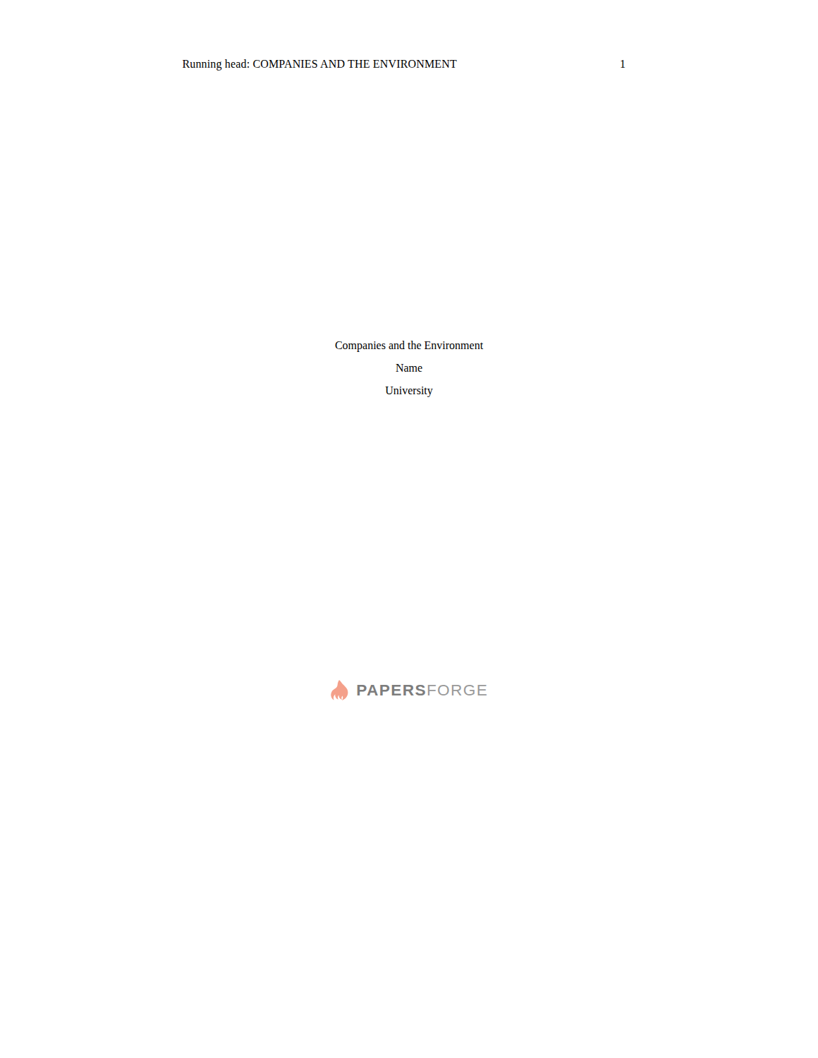Running head: COMPANIES AND THE ENVIRONMENT 1
Companies and the Environment
Name
University
PAPERS FORGE